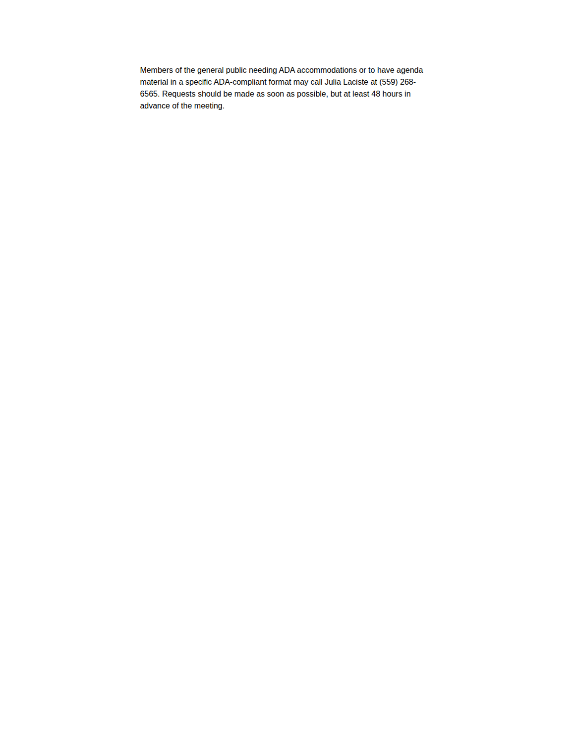Members of the general public needing ADA accommodations or to have agenda material in a specific ADA-compliant format may call Julia Laciste at (559) 268-6565. Requests should be made as soon as possible, but at least 48 hours in advance of the meeting.